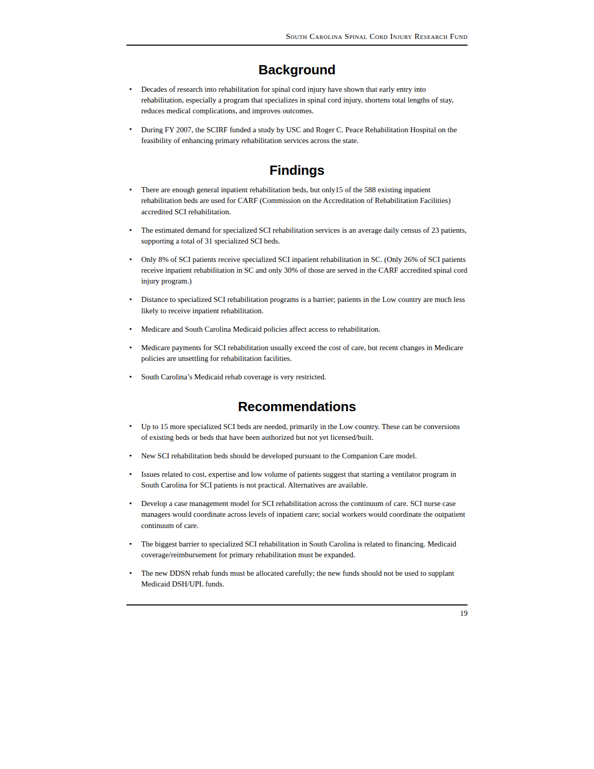South Carolina Spinal Cord Injury Research Fund
Background
Decades of research into rehabilitation for spinal cord injury have shown that early entry into rehabilitation, especially a program that specializes in spinal cord injury, shortens total lengths of stay, reduces medical complications, and improves outcomes.
During FY 2007, the SCIRF funded a study by USC and Roger C. Peace Rehabilitation Hospital on the feasibility of enhancing primary rehabilitation services across the state.
Findings
There are enough general inpatient rehabilitation beds, but only15 of the 588 existing inpatient rehabilitation beds are used for CARF (Commission on the Accreditation of Rehabilitation Facilities) accredited SCI rehabilitation.
The estimated demand for specialized SCI rehabilitation services is an average daily census of 23 patients, supporting a total of 31 specialized SCI beds.
Only 8% of SCI patients receive specialized SCI inpatient rehabilitation in SC. (Only 26% of SCI patients receive inpatient rehabilitation in SC and only 30% of those are served in the CARF accredited spinal cord injury program.)
Distance to specialized SCI rehabilitation programs is a barrier; patients in the Low country are much less likely to receive inpatient rehabilitation.
Medicare and South Carolina Medicaid policies affect access to rehabilitation.
Medicare payments for SCI rehabilitation usually exceed the cost of care, but recent changes in Medicare policies are unsettling for rehabilitation facilities.
South Carolina’s Medicaid rehab coverage is very restricted.
Recommendations
Up to 15 more specialized SCI beds are needed, primarily in the Low country. These can be conversions of existing beds or beds that have been authorized but not yet licensed/built.
New SCI rehabilitation beds should be developed pursuant to the Companion Care model.
Issues related to cost, expertise and low volume of patients suggest that starting a ventilator program in South Carolina for SCI patients is not practical. Alternatives are available.
Develop a case management model for SCI rehabilitation across the continuum of care. SCI nurse case managers would coordinate across levels of inpatient care; social workers would coordinate the outpatient continuum of care.
The biggest barrier to specialized SCI rehabilitation in South Carolina is related to financing. Medicaid coverage/reimbursement for primary rehabilitation must be expanded.
The new DDSN rehab funds must be allocated carefully; the new funds should not be used to supplant Medicaid DSH/UPL funds.
19